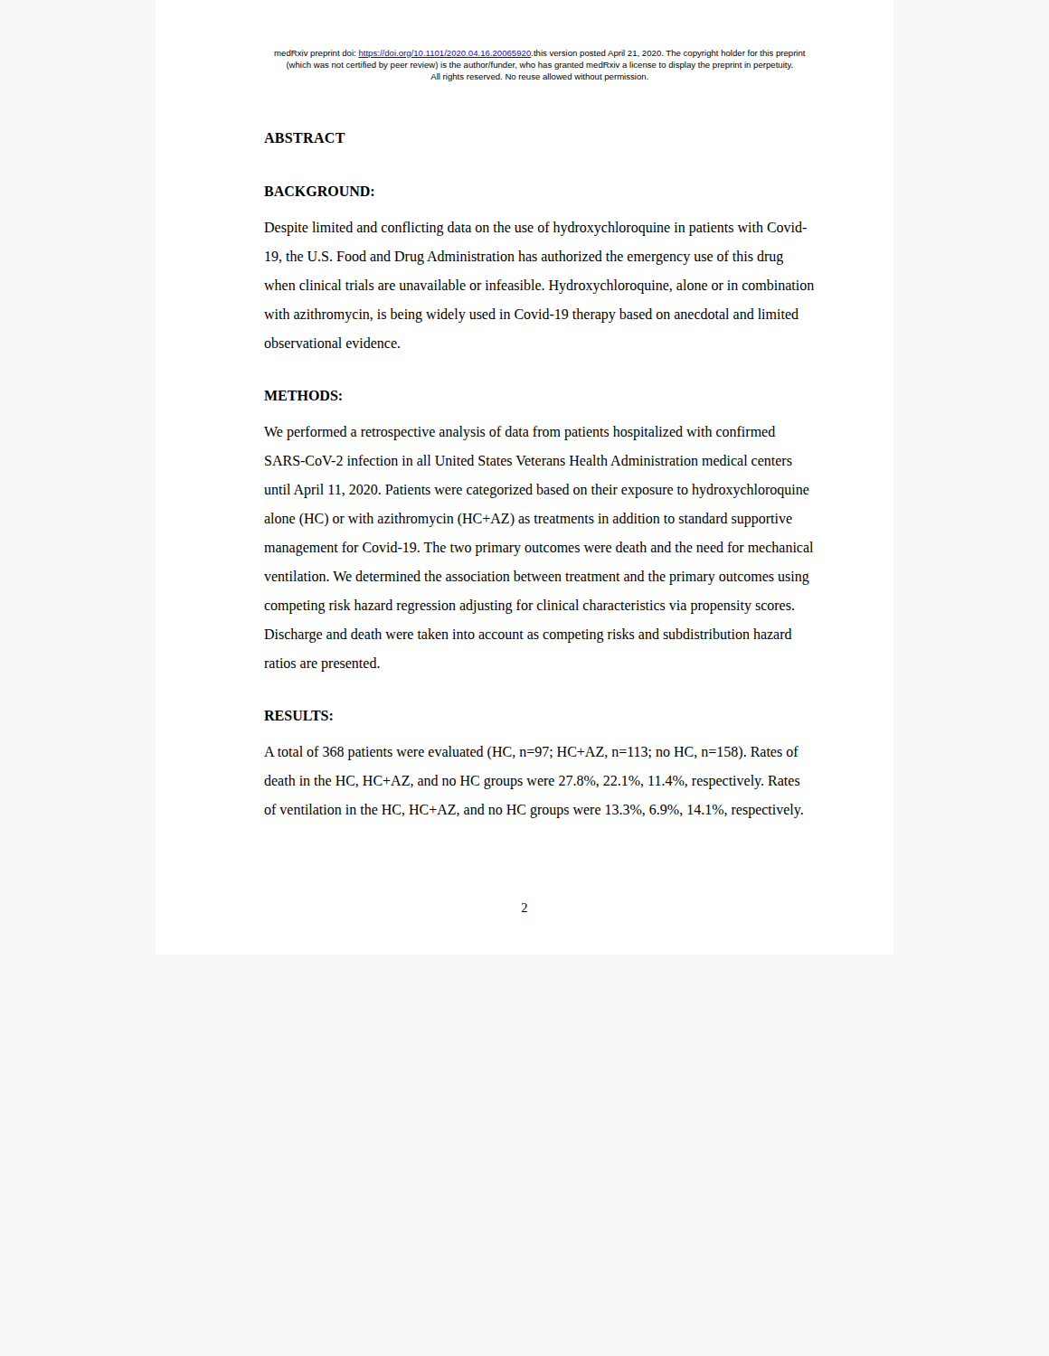medRxiv preprint doi: https://doi.org/10.1101/2020.04.16.20065920.this version posted April 21, 2020. The copyright holder for this preprint (which was not certified by peer review) is the author/funder, who has granted medRxiv a license to display the preprint in perpetuity. All rights reserved. No reuse allowed without permission.
ABSTRACT
BACKGROUND:
Despite limited and conflicting data on the use of hydroxychloroquine in patients with Covid-19, the U.S. Food and Drug Administration has authorized the emergency use of this drug when clinical trials are unavailable or infeasible. Hydroxychloroquine, alone or in combination with azithromycin, is being widely used in Covid-19 therapy based on anecdotal and limited observational evidence.
METHODS:
We performed a retrospective analysis of data from patients hospitalized with confirmed SARS-CoV-2 infection in all United States Veterans Health Administration medical centers until April 11, 2020. Patients were categorized based on their exposure to hydroxychloroquine alone (HC) or with azithromycin (HC+AZ) as treatments in addition to standard supportive management for Covid-19. The two primary outcomes were death and the need for mechanical ventilation. We determined the association between treatment and the primary outcomes using competing risk hazard regression adjusting for clinical characteristics via propensity scores. Discharge and death were taken into account as competing risks and subdistribution hazard ratios are presented.
RESULTS:
A total of 368 patients were evaluated (HC, n=97; HC+AZ, n=113; no HC, n=158). Rates of death in the HC, HC+AZ, and no HC groups were 27.8%, 22.1%, 11.4%, respectively. Rates of ventilation in the HC, HC+AZ, and no HC groups were 13.3%, 6.9%, 14.1%, respectively.
2